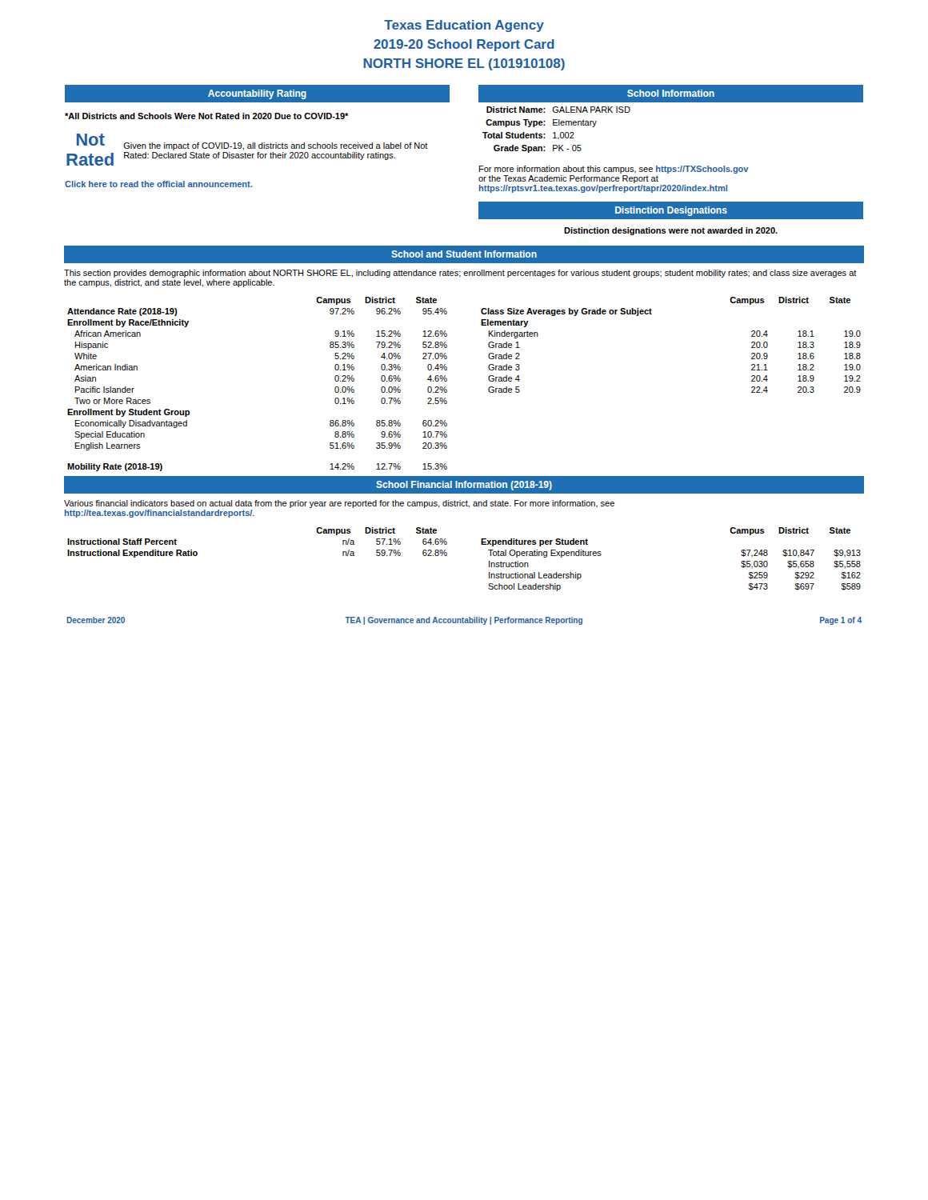Texas Education Agency
2019-20 School Report Card
NORTH SHORE EL (101910108)
| Accountability Rating *All Districts and Schools Were Not Rated in 2020 Due to COVID-19* / Not Rated / Given the impact of COVID-19, all districts and schools received a label of Not Rated: Declared State of Disaster for their 2020 accountability ratings. / Click here to read the official announcement. | School Information / District Name: / GALENA PARK ISD / / Campus Type: / Elementary / / Total Students: / 1,002 / / Grade Span: / PK - 05 / For more information about this campus, see https://TXSchools.gov or the Texas Academic Performance Report at https://rptsvr1.tea.texas.gov/perfreport/tapr/2020/index.html Distinction Designations Distinction designations were not awarded in 2020. |
School and Student Information
This section provides demographic information about NORTH SHORE EL, including attendance rates; enrollment percentages for various student groups; student mobility rates; and class size averages at the campus, district, and state level, where applicable.
| / / Campus / District / State / / --- / --- / --- / --- / / Attendance Rate (2018-19) / 97.2% / 96.2% / 95.4% / / Enrollment by Race/Ethnicity / / / / / African American / 9.1% / 15.2% / 12.6% / / Hispanic / 85.3% / 79.2% / 52.8% / / White / 5.2% / 4.0% / 27.0% / / American Indian / 0.1% / 0.3% / 0.4% / / Asian / 0.2% / 0.6% / 4.6% / / Pacific Islander / 0.0% / 0.0% / 0.2% / / Two or More Races / 0.1% / 0.7% / 2.5% / / Enrollment by Student Group / / / / / Economically Disadvantaged / 86.8% / 85.8% / 60.2% / / Special Education / 8.8% / 9.6% / 10.7% / / English Learners / 51.6% / 35.9% / 20.3% / / Mobility Rate (2018-19) / 14.2% / 12.7% / 15.3% / | / / Campus / District / State / / --- / --- / --- / --- / / Class Size Averages by Grade or Subject / / Elementary / / / / / Kindergarten / 20.4 / 18.1 / 19.0 / / Grade 1 / 20.0 / 18.3 / 18.9 / / Grade 2 / 20.9 / 18.6 / 18.8 / / Grade 3 / 21.1 / 18.2 / 19.0 / / Grade 4 / 20.4 / 18.9 / 19.2 / / Grade 5 / 22.4 / 20.3 / 20.9 / |
School Financial Information (2018-19)
Various financial indicators based on actual data from the prior year are reported for the campus, district, and state. For more information, see
http://tea.texas.gov/financialstandardreports/.
| / / Campus / District / State / / --- / --- / --- / --- / / Instructional Staff Percent / n/a / 57.1% / 64.6% / / Instructional Expenditure Ratio / n/a / 59.7% / 62.8% / | / / Campus / District / State / / --- / --- / --- / --- / / Expenditures per Student / / Total Operating Expenditures / $7,248 / $10,847 / $9,913 / / Instruction / $5,030 / $5,658 / $5,558 / / Instructional Leadership / $259 / $292 / $162 / / School Leadership / $473 / $697 / $589 / |
| December 2020 | TEA / Governance and Accountability / Performance Reporting | Page 1 of 4 |